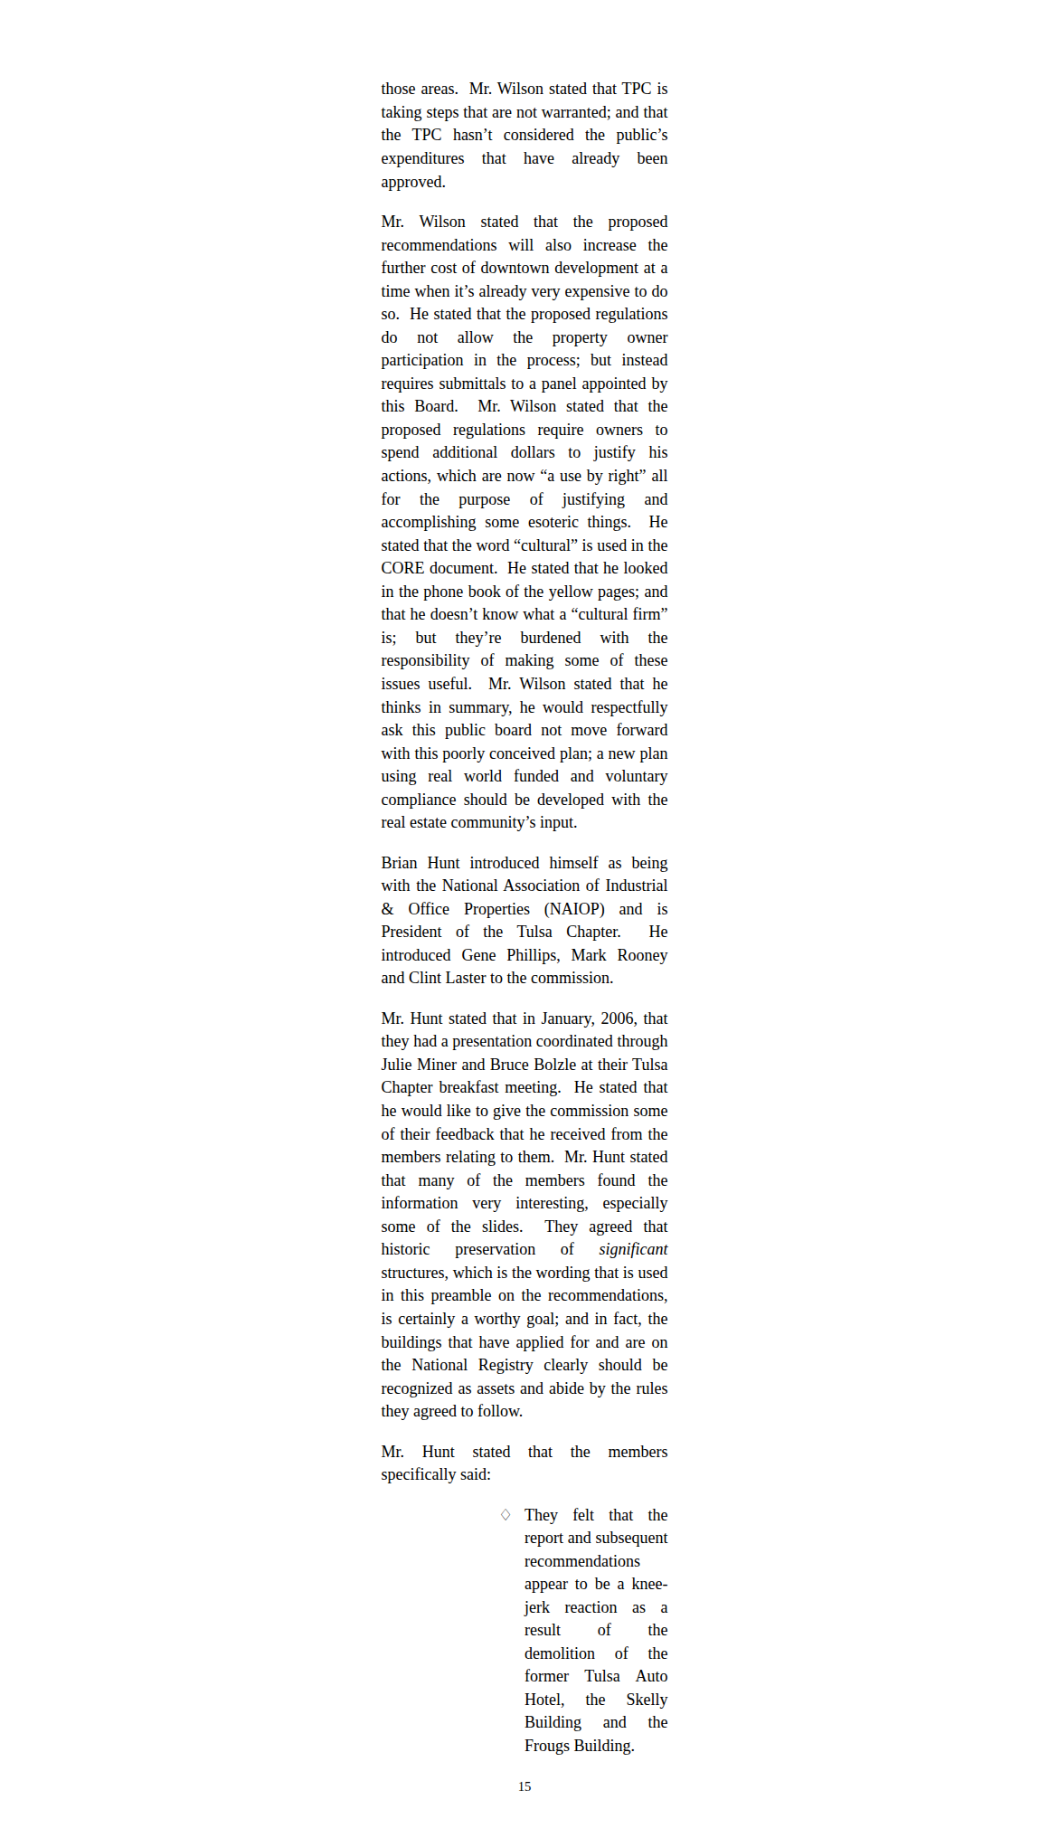those areas. Mr. Wilson stated that TPC is taking steps that are not warranted; and that the TPC hasn’t considered the public’s expenditures that have already been approved.
Mr. Wilson stated that the proposed recommendations will also increase the further cost of downtown development at a time when it’s already very expensive to do so. He stated that the proposed regulations do not allow the property owner participation in the process; but instead requires submittals to a panel appointed by this Board. Mr. Wilson stated that the proposed regulations require owners to spend additional dollars to justify his actions, which are now “a use by right” all for the purpose of justifying and accomplishing some esoteric things. He stated that the word “cultural” is used in the CORE document. He stated that he looked in the phone book of the yellow pages; and that he doesn’t know what a “cultural firm” is; but they’re burdened with the responsibility of making some of these issues useful. Mr. Wilson stated that he thinks in summary, he would respectfully ask this public board not move forward with this poorly conceived plan; a new plan using real world funded and voluntary compliance should be developed with the real estate community’s input.
Brian Hunt introduced himself as being with the National Association of Industrial & Office Properties (NAIOP) and is President of the Tulsa Chapter. He introduced Gene Phillips, Mark Rooney and Clint Laster to the commission.
Mr. Hunt stated that in January, 2006, that they had a presentation coordinated through Julie Miner and Bruce Bolzle at their Tulsa Chapter breakfast meeting. He stated that he would like to give the commission some of their feedback that he received from the members relating to them. Mr. Hunt stated that many of the members found the information very interesting, especially some of the slides. They agreed that historic preservation of significant structures, which is the wording that is used in this preamble on the recommendations, is certainly a worthy goal; and in fact, the buildings that have applied for and are on the National Registry clearly should be recognized as assets and abide by the rules they agreed to follow.
Mr. Hunt stated that the members specifically said:
♢ They felt that the report and subsequent recommendations appear to be a knee-jerk reaction as a result of the demolition of the former Tulsa Auto Hotel, the Skelly Building and the Frougs Building.
15